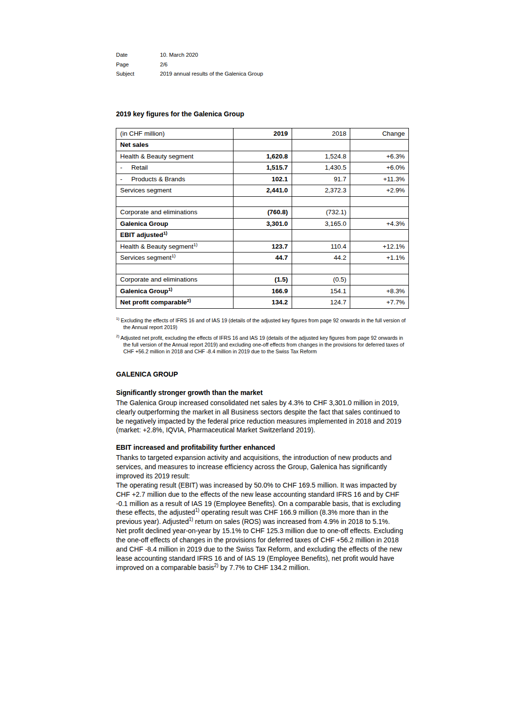| Date | 10. March 2020 |
| Page | 2/6 |
| Subject | 2019 annual results of the Galenica Group |
2019 key figures for the Galenica Group
| (in CHF million) | 2019 | 2018 | Change |
| --- | --- | --- | --- |
| Net sales | | | |
| Health & Beauty segment | 1,620.8 | 1,524.8 | +6.3% |
| - Retail | 1,515.7 | 1,430.5 | +6.0% |
| - Products & Brands | 102.1 | 91.7 | +11.3% |
| Services segment | 2,441.0 | 2,372.3 | +2.9% |
| Corporate and eliminations | (760.8) | (732.1) | |
| Galenica Group | 3,301.0 | 3,165.0 | +4.3% |
| EBIT adjusted 1) | | | |
| Health & Beauty segment 1) | 123.7 | 110.4 | +12.1% |
| Services segment 1) | 44.7 | 44.2 | +1.1% |
| Corporate and eliminations | (1.5) | (0.5) | |
| Galenica Group 1) | 166.9 | 154.1 | +8.3% |
| Net profit comparable 2) | 134.2 | 124.7 | +7.7% |
1) Excluding the effects of IFRS 16 and of IAS 19 (details of the adjusted key figures from page 92 onwards in the full version of the Annual report 2019)
2) Adjusted net profit, excluding the effects of IFRS 16 and IAS 19 (details of the adjusted key figures from page 92 onwards in the full version of the Annual report 2019) and excluding one-off effects from changes in the provisions for deferred taxes of CHF +56.2 million in 2018 and CHF -8.4 million in 2019 due to the Swiss Tax Reform
GALENICA GROUP
Significantly stronger growth than the market
The Galenica Group increased consolidated net sales by 4.3% to CHF 3,301.0 million in 2019, clearly outperforming the market in all Business sectors despite the fact that sales continued to be negatively impacted by the federal price reduction measures implemented in 2018 and 2019 (market: +2.8%, IQVIA, Pharmaceutical Market Switzerland 2019).
EBIT increased and profitability further enhanced
Thanks to targeted expansion activity and acquisitions, the introduction of new products and services, and measures to increase efficiency across the Group, Galenica has significantly improved its 2019 result:
The operating result (EBIT) was increased by 50.0% to CHF 169.5 million. It was impacted by CHF +2.7 million due to the effects of the new lease accounting standard IFRS 16 and by CHF -0.1 million as a result of IAS 19 (Employee Benefits). On a comparable basis, that is excluding these effects, the adjusted1) operating result was CHF 166.9 million (8.3% more than in the previous year). Adjusted1) return on sales (ROS) was increased from 4.9% in 2018 to 5.1%.
Net profit declined year-on-year by 15.1% to CHF 125.3 million due to one-off effects. Excluding the one-off effects of changes in the provisions for deferred taxes of CHF +56.2 million in 2018 and CHF -8.4 million in 2019 due to the Swiss Tax Reform, and excluding the effects of the new lease accounting standard IFRS 16 and of IAS 19 (Employee Benefits), net profit would have improved on a comparable basis2) by 7.7% to CHF 134.2 million.